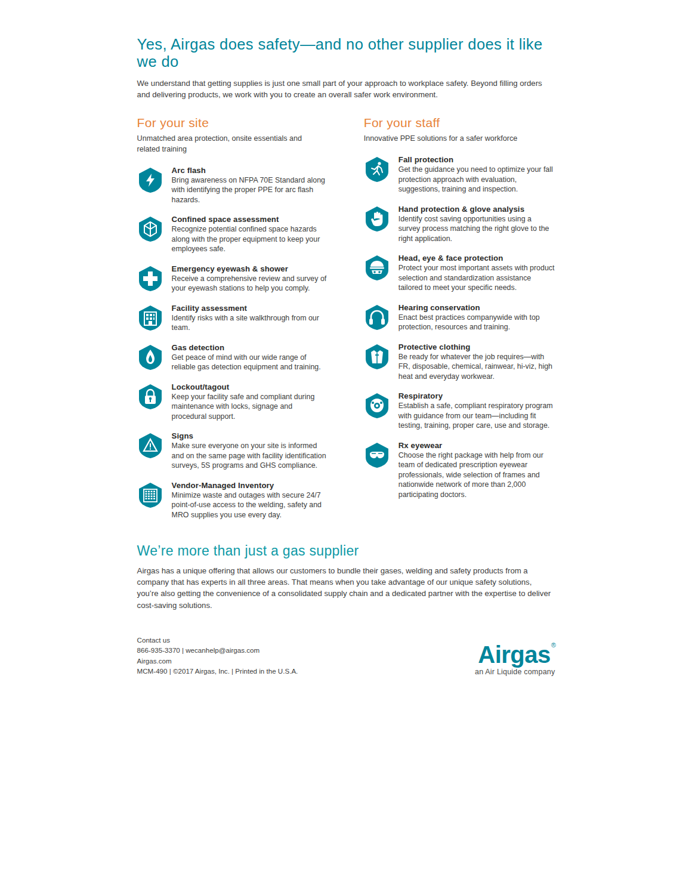Yes, Airgas does safety—and no other supplier does it like we do
We understand that getting supplies is just one small part of your approach to workplace safety. Beyond filling orders and delivering products, we work with you to create an overall safer work environment.
For your site
Unmatched area protection, onsite essentials and related training
Arc flash
Bring awareness on NFPA 70E Standard along with identifying the proper PPE for arc flash hazards.
Confined space assessment
Recognize potential confined space hazards along with the proper equipment to keep your employees safe.
Emergency eyewash & shower
Receive a comprehensive review and survey of your eyewash stations to help you comply.
Facility assessment
Identify risks with a site walkthrough from our team.
Gas detection
Get peace of mind with our wide range of reliable gas detection equipment and training.
Lockout/tagout
Keep your facility safe and compliant during maintenance with locks, signage and procedural support.
Signs
Make sure everyone on your site is informed and on the same page with facility identification surveys, 5S programs and GHS compliance.
Vendor-Managed Inventory
Minimize waste and outages with secure 24/7 point-of-use access to the welding, safety and MRO supplies you use every day.
For your staff
Innovative PPE solutions for a safer workforce
Fall protection
Get the guidance you need to optimize your fall protection approach with evaluation, suggestions, training and inspection.
Hand protection & glove analysis
Identify cost saving opportunities using a survey process matching the right glove to the right application.
Head, eye & face protection
Protect your most important assets with product selection and standardization assistance tailored to meet your specific needs.
Hearing conservation
Enact best practices companywide with top protection, resources and training.
Protective clothing
Be ready for whatever the job requires—with FR, disposable, chemical, rainwear, hi-viz, high heat and everyday workwear.
Respiratory
Establish a safe, compliant respiratory program with guidance from our team—including fit testing, training, proper care, use and storage.
Rx eyewear
Choose the right package with help from our team of dedicated prescription eyewear professionals, wide selection of frames and nationwide network of more than 2,000 participating doctors.
We’re more than just a gas supplier
Airgas has a unique offering that allows our customers to bundle their gases, welding and safety products from a company that has experts in all three areas. That means when you take advantage of our unique safety solutions, you’re also getting the convenience of a consolidated supply chain and a dedicated partner with the expertise to deliver cost-saving solutions.
Contact us
866-935-3370 | wecanhelp@airgas.com
Airgas.com
MCM-490 | ©2017 Airgas, Inc. | Printed in the U.S.A.
Airgas®
an Air Liquide company